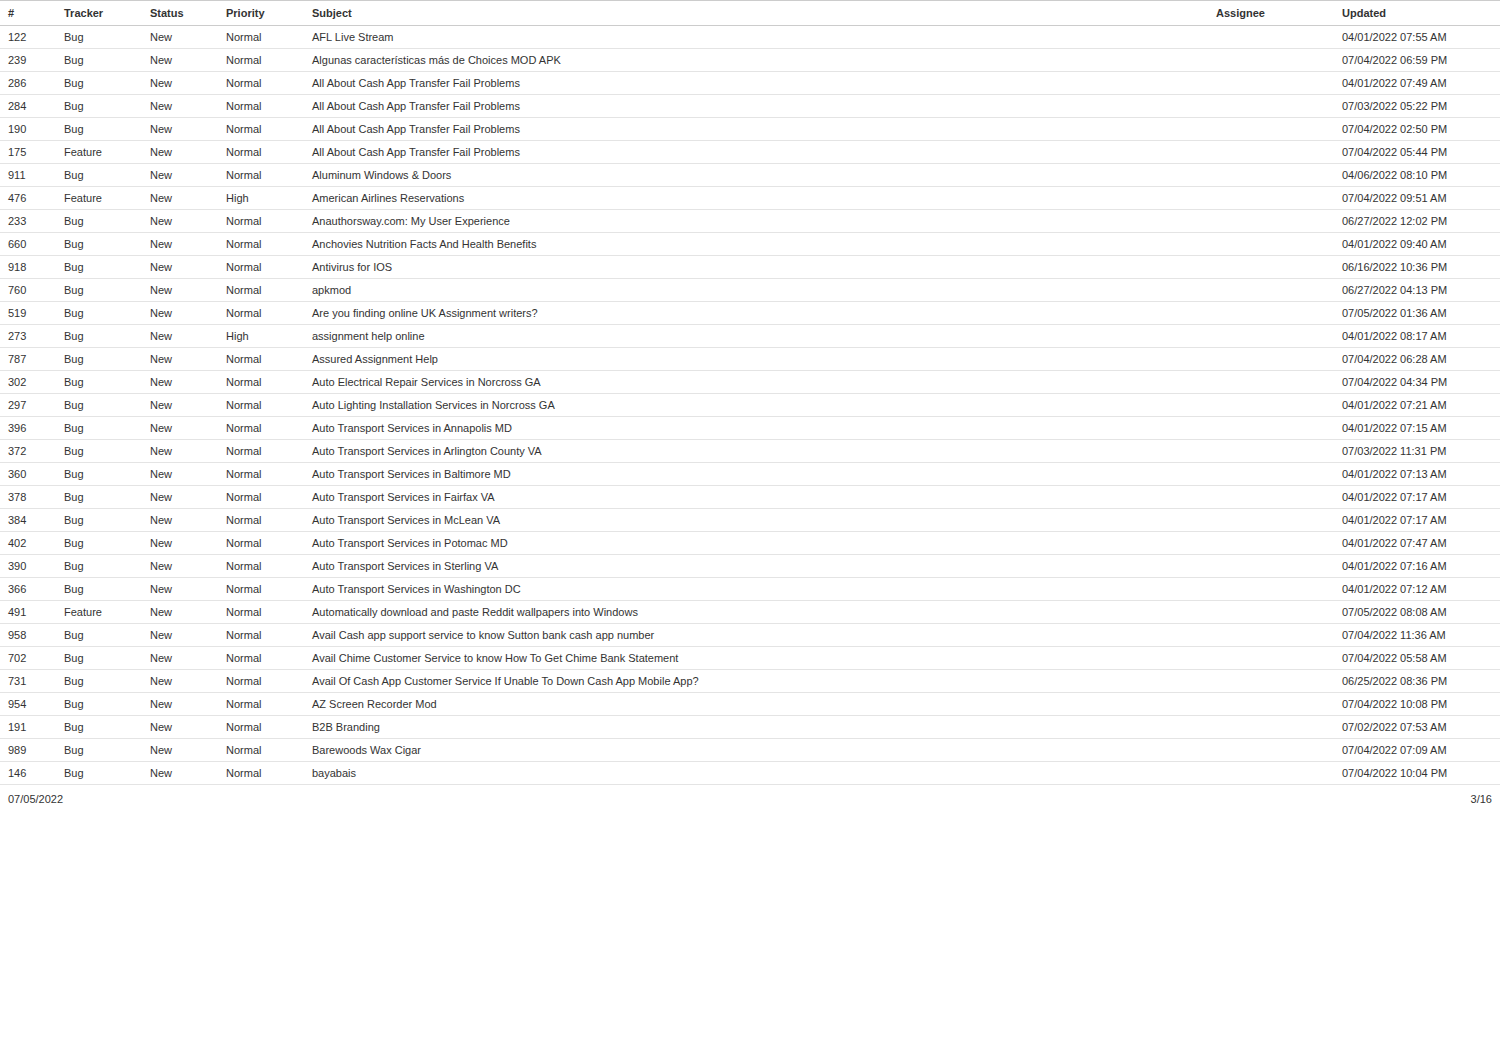| # | Tracker | Status | Priority | Subject | Assignee | Updated |
| --- | --- | --- | --- | --- | --- | --- |
| 122 | Bug | New | Normal | AFL Live Stream | | 04/01/2022 07:55 AM |
| 239 | Bug | New | Normal | Algunas características más de Choices MOD APK | | 07/04/2022 06:59 PM |
| 286 | Bug | New | Normal | All About Cash App Transfer Fail Problems | | 04/01/2022 07:49 AM |
| 284 | Bug | New | Normal | All About Cash App Transfer Fail Problems | | 07/03/2022 05:22 PM |
| 190 | Bug | New | Normal | All About Cash App Transfer Fail Problems | | 07/04/2022 02:50 PM |
| 175 | Feature | New | Normal | All About Cash App Transfer Fail Problems | | 07/04/2022 05:44 PM |
| 911 | Bug | New | Normal | Aluminum Windows & Doors | | 04/06/2022 08:10 PM |
| 476 | Feature | New | High | American Airlines Reservations | | 07/04/2022 09:51 AM |
| 233 | Bug | New | Normal | Anauthorsway.com: My User Experience | | 06/27/2022 12:02 PM |
| 660 | Bug | New | Normal | Anchovies Nutrition Facts And Health Benefits | | 04/01/2022 09:40 AM |
| 918 | Bug | New | Normal | Antivirus for IOS | | 06/16/2022 10:36 PM |
| 760 | Bug | New | Normal | apkmod | | 06/27/2022 04:13 PM |
| 519 | Bug | New | Normal | Are you finding online UK Assignment writers? | | 07/05/2022 01:36 AM |
| 273 | Bug | New | High | assignment help online | | 04/01/2022 08:17 AM |
| 787 | Bug | New | Normal | Assured Assignment Help | | 07/04/2022 06:28 AM |
| 302 | Bug | New | Normal | Auto Electrical Repair Services in Norcross GA | | 07/04/2022 04:34 PM |
| 297 | Bug | New | Normal | Auto Lighting Installation Services in Norcross GA | | 04/01/2022 07:21 AM |
| 396 | Bug | New | Normal | Auto Transport Services in Annapolis MD | | 04/01/2022 07:15 AM |
| 372 | Bug | New | Normal | Auto Transport Services in Arlington County VA | | 07/03/2022 11:31 PM |
| 360 | Bug | New | Normal | Auto Transport Services in Baltimore MD | | 04/01/2022 07:13 AM |
| 378 | Bug | New | Normal | Auto Transport Services in Fairfax VA | | 04/01/2022 07:17 AM |
| 384 | Bug | New | Normal | Auto Transport Services in McLean VA | | 04/01/2022 07:17 AM |
| 402 | Bug | New | Normal | Auto Transport Services in Potomac MD | | 04/01/2022 07:47 AM |
| 390 | Bug | New | Normal | Auto Transport Services in Sterling VA | | 04/01/2022 07:16 AM |
| 366 | Bug | New | Normal | Auto Transport Services in Washington DC | | 04/01/2022 07:12 AM |
| 491 | Feature | New | Normal | Automatically download and paste Reddit wallpapers into Windows | | 07/05/2022 08:08 AM |
| 958 | Bug | New | Normal | Avail Cash app support service to know Sutton bank cash app number | | 07/04/2022 11:36 AM |
| 702 | Bug | New | Normal | Avail Chime Customer Service to know How To Get Chime Bank Statement | | 07/04/2022 05:58 AM |
| 731 | Bug | New | Normal | Avail Of Cash App Customer Service If Unable To Down Cash App Mobile App? | | 06/25/2022 08:36 PM |
| 954 | Bug | New | Normal | AZ Screen Recorder Mod | | 07/04/2022 10:08 PM |
| 191 | Bug | New | Normal | B2B Branding | | 07/02/2022 07:53 AM |
| 989 | Bug | New | Normal | Barewoods Wax Cigar | | 07/04/2022 07:09 AM |
| 146 | Bug | New | Normal | bayabais | | 07/04/2022 10:04 PM |
07/05/2022 3/16